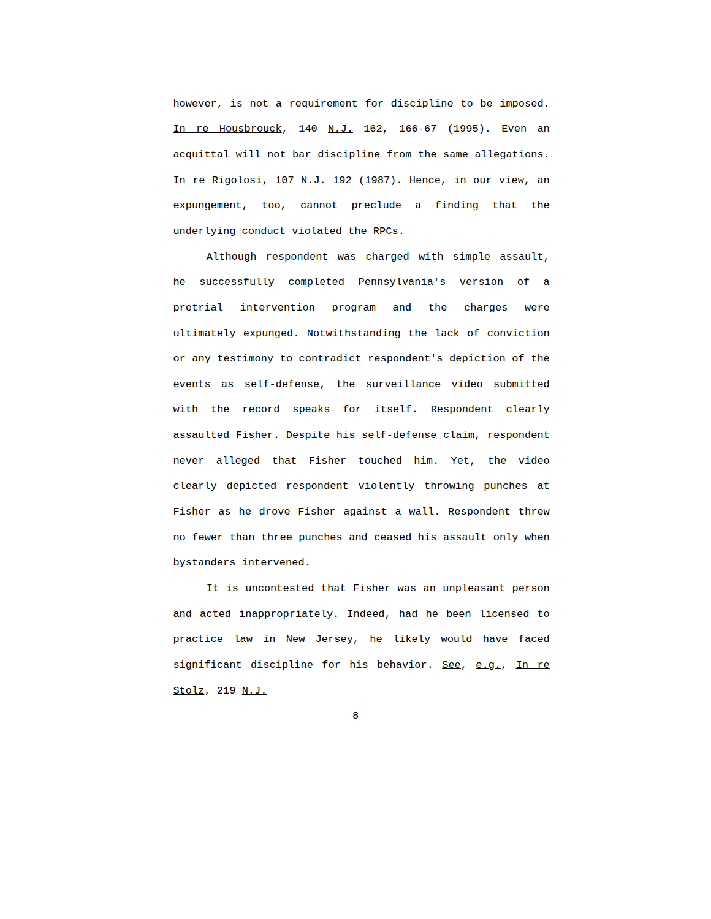however, is not a requirement for discipline to be imposed. In re Housbrouck, 140 N.J. 162, 166-67 (1995). Even an acquittal will not bar discipline from the same allegations. In re Rigolosi, 107 N.J. 192 (1987). Hence, in our view, an expungement, too, cannot preclude a finding that the underlying conduct violated the RPCs.
Although respondent was charged with simple assault, he successfully completed Pennsylvania's version of a pretrial intervention program and the charges were ultimately expunged. Notwithstanding the lack of conviction or any testimony to contradict respondent's depiction of the events as self-defense, the surveillance video submitted with the record speaks for itself. Respondent clearly assaulted Fisher. Despite his self-defense claim, respondent never alleged that Fisher touched him. Yet, the video clearly depicted respondent violently throwing punches at Fisher as he drove Fisher against a wall. Respondent threw no fewer than three punches and ceased his assault only when bystanders intervened.
It is uncontested that Fisher was an unpleasant person and acted inappropriately. Indeed, had he been licensed to practice law in New Jersey, he likely would have faced significant discipline for his behavior. See, e.g., In re Stolz, 219 N.J.
8